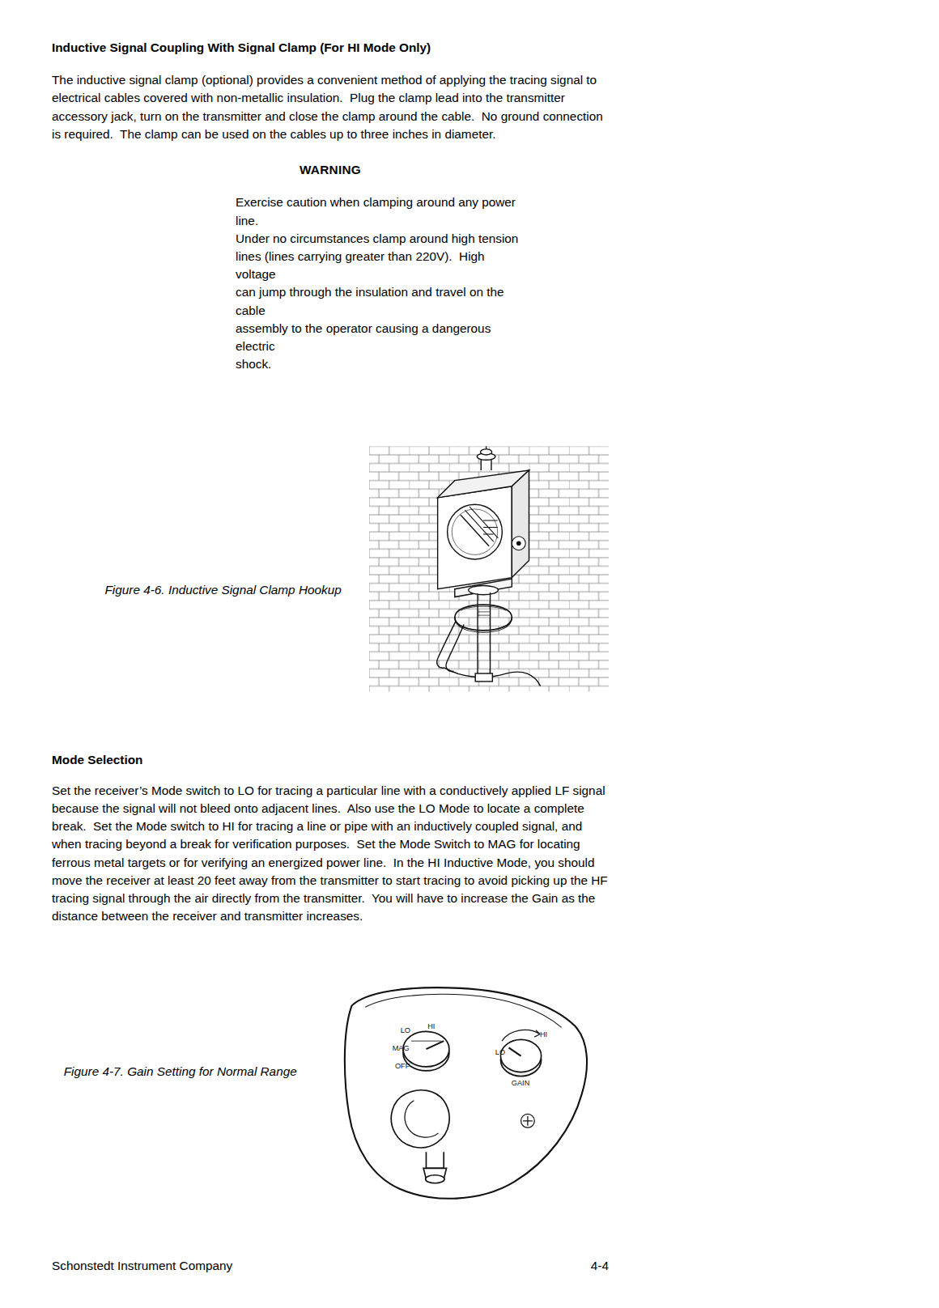Inductive Signal Coupling With Signal Clamp (For HI Mode Only)
The inductive signal clamp (optional) provides a convenient method of applying the tracing signal to electrical cables covered with non-metallic insulation. Plug the clamp lead into the transmitter accessory jack, turn on the transmitter and close the clamp around the cable. No ground connection is required. The clamp can be used on the cables up to three inches in diameter.
WARNING
Exercise caution when clamping around any power line.
Under no circumstances clamp around high tension
lines (lines carrying greater than 220V). High voltage
can jump through the insulation and travel on the cable
assembly to the operator causing a dangerous electric
shock.
Figure 4-6. Inductive Signal Clamp Hookup
Mode Selection
Set the receiver’s Mode switch to LO for tracing a particular line with a conductively applied LF signal because the signal will not bleed onto adjacent lines. Also use the LO Mode to locate a complete break. Set the Mode switch to HI for tracing a line or pipe with an inductively coupled signal, and when tracing beyond a break for verification purposes. Set the Mode Switch to MAG for locating ferrous metal targets or for verifying an energized power line. In the HI Inductive Mode, you should move the receiver at least 20 feet away from the transmitter to start tracing to avoid picking up the HF tracing signal through the air directly from the transmitter. You will have to increase the Gain as the distance between the receiver and transmitter increases.
Figure 4-7. Gain Setting for Normal Range
LO HI MAG OFF LO HI GAIN
Schonstedt Instrument Company 4-4